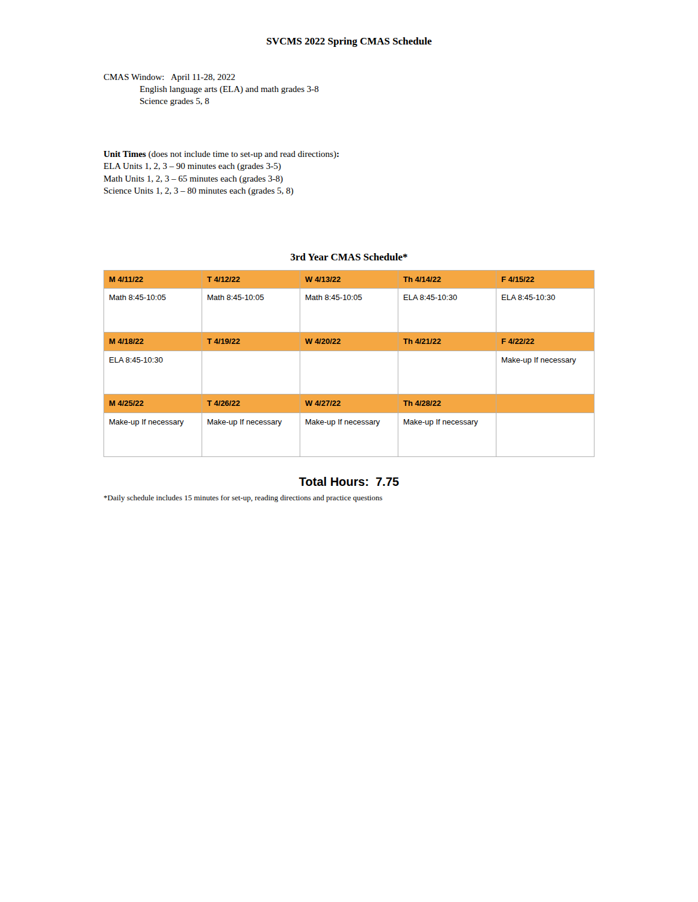SVCMS 2022 Spring CMAS Schedule
CMAS Window: April 11-28, 2022
English language arts (ELA) and math grades 3-8
Science grades 5, 8
Unit Times (does not include time to set-up and read directions):
ELA Units 1, 2, 3 – 90 minutes each (grades 3-5)
Math Units 1, 2, 3 – 65 minutes each (grades 3-8)
Science Units 1, 2, 3 – 80 minutes each (grades 5, 8)
3rd Year CMAS Schedule*
| M 4/11/22 | T 4/12/22 | W 4/13/22 | Th 4/14/22 | F 4/15/22 |
| Math 8:45-10:05 | Math 8:45-10:05 | Math 8:45-10:05 | ELA 8:45-10:30 | ELA 8:45-10:30 |
| M 4/18/22 | T 4/19/22 | W 4/20/22 | Th 4/21/22 | F 4/22/22 |
| ELA 8:45-10:30 | | | | Make-up If necessary |
| M 4/25/22 | T 4/26/22 | W 4/27/22 | Th 4/28/22 | |
| Make-up If necessary | Make-up If necessary | Make-up If necessary | Make-up If necessary | |
Total Hours: 7.75
*Daily schedule includes 15 minutes for set-up, reading directions and practice questions